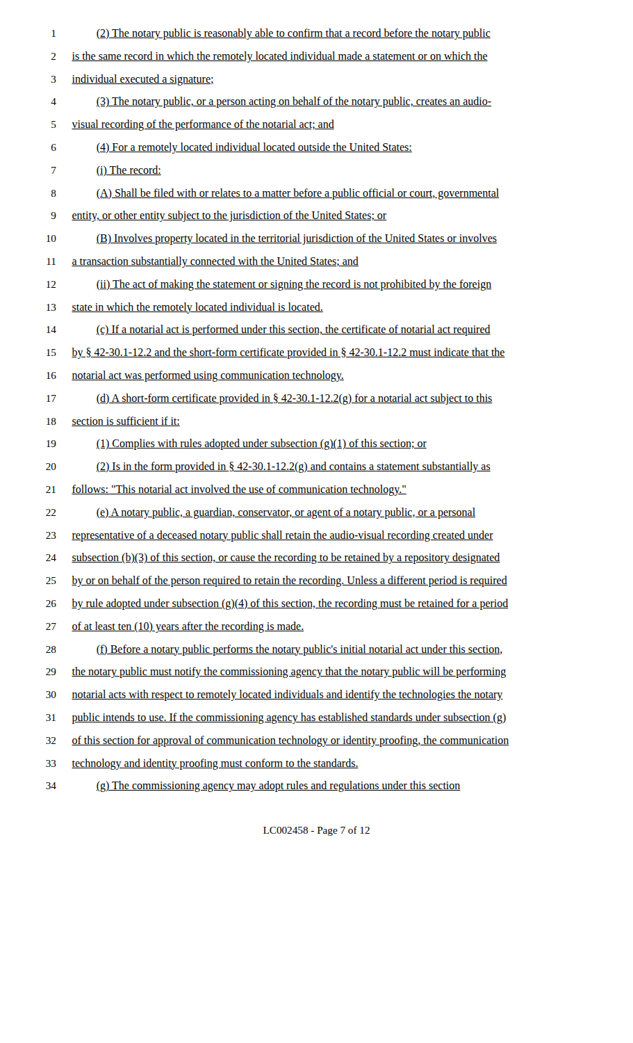(2) The notary public is reasonably able to confirm that a record before the notary public
is the same record in which the remotely located individual made a statement or on which the
individual executed a signature;
(3) The notary public, or a person acting on behalf of the notary public, creates an audio-
visual recording of the performance of the notarial act; and
(4) For a remotely located individual located outside the United States:
(i) The record:
(A) Shall be filed with or relates to a matter before a public official or court, governmental
entity, or other entity subject to the jurisdiction of the United States; or
(B) Involves property located in the territorial jurisdiction of the United States or involves
a transaction substantially connected with the United States; and
(ii) The act of making the statement or signing the record is not prohibited by the foreign
state in which the remotely located individual is located.
(c) If a notarial act is performed under this section, the certificate of notarial act required
by § 42-30.1-12.2 and the short-form certificate provided in § 42-30.1-12.2 must indicate that the
notarial act was performed using communication technology.
(d) A short-form certificate provided in § 42-30.1-12.2(g) for a notarial act subject to this
section is sufficient if it:
(1) Complies with rules adopted under subsection (g)(1) of this section; or
(2) Is in the form provided in § 42-30.1-12.2(g) and contains a statement substantially as
follows: "This notarial act involved the use of communication technology."
(e) A notary public, a guardian, conservator, or agent of a notary public, or a personal
representative of a deceased notary public shall retain the audio-visual recording created under
subsection (b)(3) of this section, or cause the recording to be retained by a repository designated
by or on behalf of the person required to retain the recording. Unless a different period is required
by rule adopted under subsection (g)(4) of this section, the recording must be retained for a period
of at least ten (10) years after the recording is made.
(f) Before a notary public performs the notary public's initial notarial act under this section,
the notary public must notify the commissioning agency that the notary public will be performing
notarial acts with respect to remotely located individuals and identify the technologies the notary
public intends to use. If the commissioning agency has established standards under subsection (g)
of this section for approval of communication technology or identity proofing, the communication
technology and identity proofing must conform to the standards.
(g) The commissioning agency may adopt rules and regulations under this section
LC002458 - Page 7 of 12